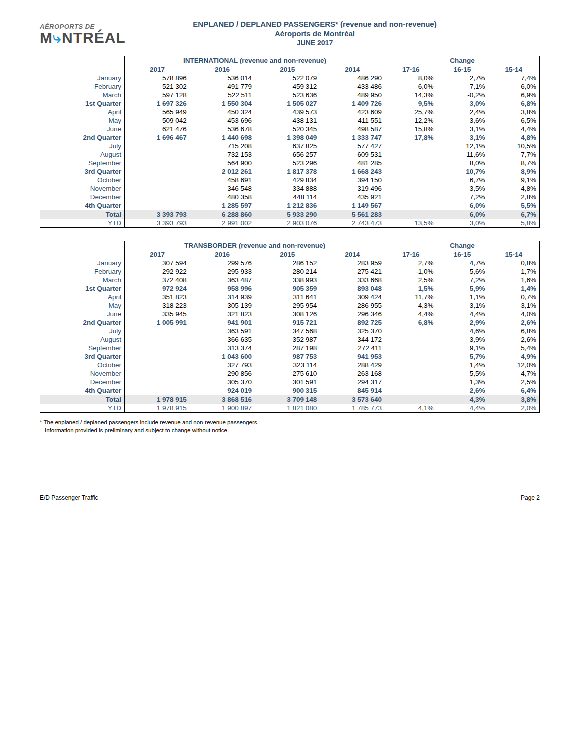AÉROPORTS DE
M⤷NTRÉAL
ENPLANED / DEPLANED PASSENGERS* (revenue and non-revenue)
Aéroports de Montréal
JUNE 2017
| | INTERNATIONAL (revenue and non-revenue) | Change |
| --- | --- | --- |
| | 2017 | 2016 | 2015 | 2014 | 17-16 | 16-15 | 15-14 |
| January | 578 896 | 536 014 | 522 079 | 486 290 | 8,0% | 2,7% | 7,4% |
| February | 521 302 | 491 779 | 459 312 | 433 486 | 6,0% | 7,1% | 6,0% |
| March | 597 128 | 522 511 | 523 636 | 489 950 | 14,3% | -0,2% | 6,9% |
| 1st Quarter | 1 697 326 | 1 550 304 | 1 505 027 | 1 409 726 | 9,5% | 3,0% | 6,8% |
| April | 565 949 | 450 324 | 439 573 | 423 609 | 25,7% | 2,4% | 3,8% |
| May | 509 042 | 453 696 | 438 131 | 411 551 | 12,2% | 3,6% | 6,5% |
| June | 621 476 | 536 678 | 520 345 | 498 587 | 15,8% | 3,1% | 4,4% |
| 2nd Quarter | 1 696 467 | 1 440 698 | 1 398 049 | 1 333 747 | 17,8% | 3,1% | 4,8% |
| July | | 715 208 | 637 825 | 577 427 | | 12,1% | 10,5% |
| August | | 732 153 | 656 257 | 609 531 | | 11,6% | 7,7% |
| September | | 564 900 | 523 296 | 481 285 | | 8,0% | 8,7% |
| 3rd Quarter | | 2 012 261 | 1 817 378 | 1 668 243 | | 10,7% | 8,9% |
| October | | 458 691 | 429 834 | 394 150 | | 6,7% | 9,1% |
| November | | 346 548 | 334 888 | 319 496 | | 3,5% | 4,8% |
| December | | 480 358 | 448 114 | 435 921 | | 7,2% | 2,8% |
| 4th Quarter | | 1 285 597 | 1 212 836 | 1 149 567 | | 6,0% | 5,5% |
| Total | 3 393 793 | 6 288 860 | 5 933 290 | 5 561 283 | | 6,0% | 6,7% |
| YTD | 3 393 793 | 2 991 002 | 2 903 076 | 2 743 473 | 13,5% | 3,0% | 5,8% |
| | TRANSBORDER (revenue and non-revenue) | Change |
| --- | --- | --- |
| | 2017 | 2016 | 2015 | 2014 | 17-16 | 16-15 | 15-14 |
| January | 307 594 | 299 576 | 286 152 | 283 959 | 2,7% | 4,7% | 0,8% |
| February | 292 922 | 295 933 | 280 214 | 275 421 | -1,0% | 5,6% | 1,7% |
| March | 372 408 | 363 487 | 338 993 | 333 668 | 2,5% | 7,2% | 1,6% |
| 1st Quarter | 972 924 | 958 996 | 905 359 | 893 048 | 1,5% | 5,9% | 1,4% |
| April | 351 823 | 314 939 | 311 641 | 309 424 | 11,7% | 1,1% | 0,7% |
| May | 318 223 | 305 139 | 295 954 | 286 955 | 4,3% | 3,1% | 3,1% |
| June | 335 945 | 321 823 | 308 126 | 296 346 | 4,4% | 4,4% | 4,0% |
| 2nd Quarter | 1 005 991 | 941 901 | 915 721 | 892 725 | 6,8% | 2,9% | 2,6% |
| July | | 363 591 | 347 568 | 325 370 | | 4,6% | 6,8% |
| August | | 366 635 | 352 987 | 344 172 | | 3,9% | 2,6% |
| September | | 313 374 | 287 198 | 272 411 | | 9,1% | 5,4% |
| 3rd Quarter | | 1 043 600 | 987 753 | 941 953 | | 5,7% | 4,9% |
| October | | 327 793 | 323 114 | 288 429 | | 1,4% | 12,0% |
| November | | 290 856 | 275 610 | 263 168 | | 5,5% | 4,7% |
| December | | 305 370 | 301 591 | 294 317 | | 1,3% | 2,5% |
| 4th Quarter | | 924 019 | 900 315 | 845 914 | | 2,6% | 6,4% |
| Total | 1 978 915 | 3 868 516 | 3 709 148 | 3 573 640 | | 4,3% | 3,8% |
| YTD | 1 978 915 | 1 900 897 | 1 821 080 | 1 785 773 | 4,1% | 4,4% | 2,0% |
* The enplaned / deplaned passengers include revenue and non-revenue passengers. Information provided is preliminary and subject to change without notice.
E/D Passenger Traffic
Page 2